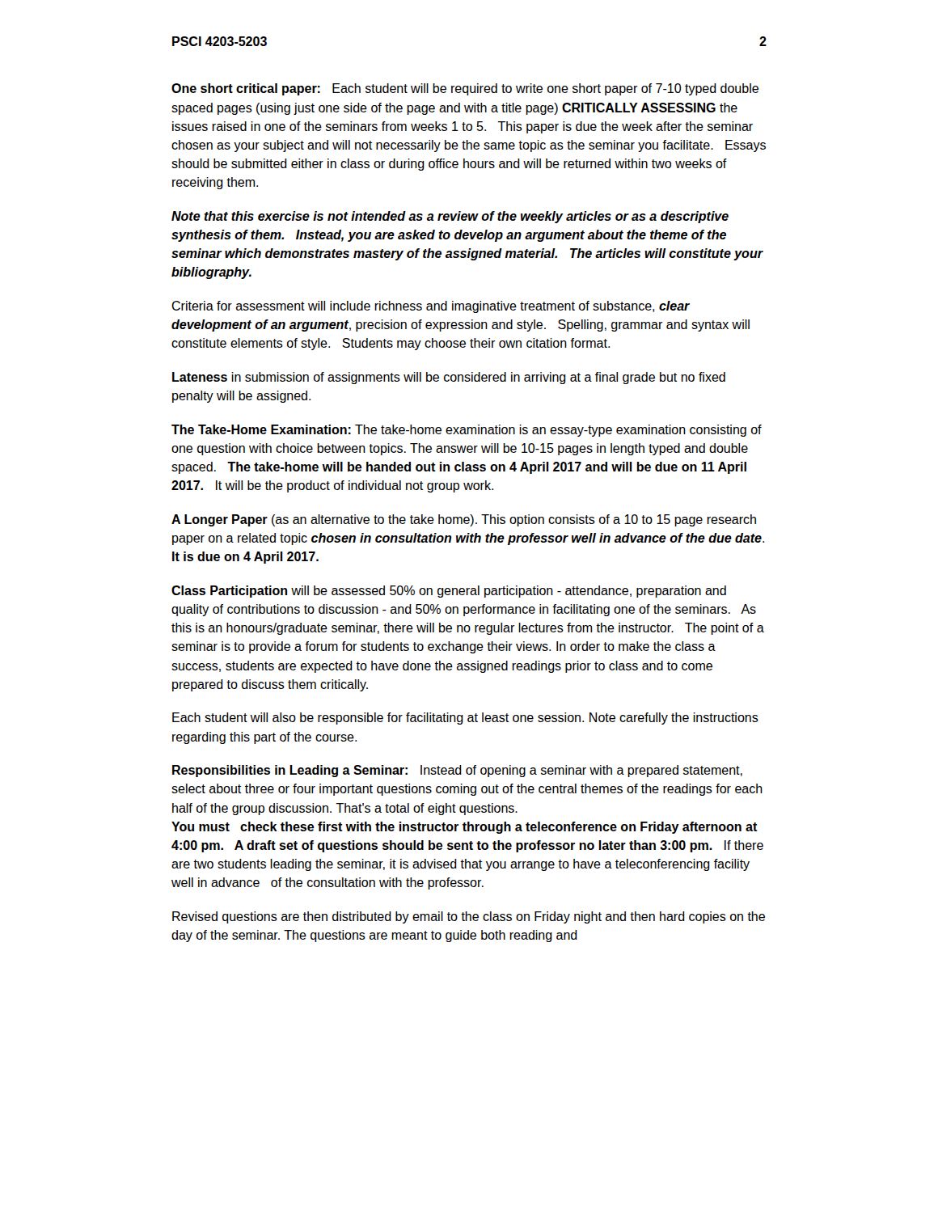PSCI 4203-5203 2
One short critical paper: Each student will be required to write one short paper of 7-10 typed double spaced pages (using just one side of the page and with a title page) CRITICALLY ASSESSING the issues raised in one of the seminars from weeks 1 to 5. This paper is due the week after the seminar chosen as your subject and will not necessarily be the same topic as the seminar you facilitate. Essays should be submitted either in class or during office hours and will be returned within two weeks of receiving them.
Note that this exercise is not intended as a review of the weekly articles or as a descriptive synthesis of them. Instead, you are asked to develop an argument about the theme of the seminar which demonstrates mastery of the assigned material. The articles will constitute your bibliography.
Criteria for assessment will include richness and imaginative treatment of substance, clear development of an argument, precision of expression and style. Spelling, grammar and syntax will constitute elements of style. Students may choose their own citation format.
Lateness in submission of assignments will be considered in arriving at a final grade but no fixed penalty will be assigned.
The Take-Home Examination: The take-home examination is an essay-type examination consisting of one question with choice between topics. The answer will be 10-15 pages in length typed and double spaced. The take-home will be handed out in class on 4 April 2017 and will be due on 11 April 2017. It will be the product of individual not group work.
A Longer Paper (as an alternative to the take home). This option consists of a 10 to 15 page research paper on a related topic chosen in consultation with the professor well in advance of the due date. It is due on 4 April 2017.
Class Participation will be assessed 50% on general participation - attendance, preparation and quality of contributions to discussion - and 50% on performance in facilitating one of the seminars. As this is an honours/graduate seminar, there will be no regular lectures from the instructor. The point of a seminar is to provide a forum for students to exchange their views. In order to make the class a success, students are expected to have done the assigned readings prior to class and to come prepared to discuss them critically.
Each student will also be responsible for facilitating at least one session. Note carefully the instructions regarding this part of the course.
Responsibilities in Leading a Seminar: Instead of opening a seminar with a prepared statement, select about three or four important questions coming out of the central themes of the readings for each half of the group discussion. That's a total of eight questions.
You must check these first with the instructor through a teleconference on Friday afternoon at 4:00 pm. A draft set of questions should be sent to the professor no later than 3:00 pm. If there are two students leading the seminar, it is advised that you arrange to have a teleconferencing facility well in advance of the consultation with the professor.
Revised questions are then distributed by email to the class on Friday night and then hard copies on the day of the seminar. The questions are meant to guide both reading and